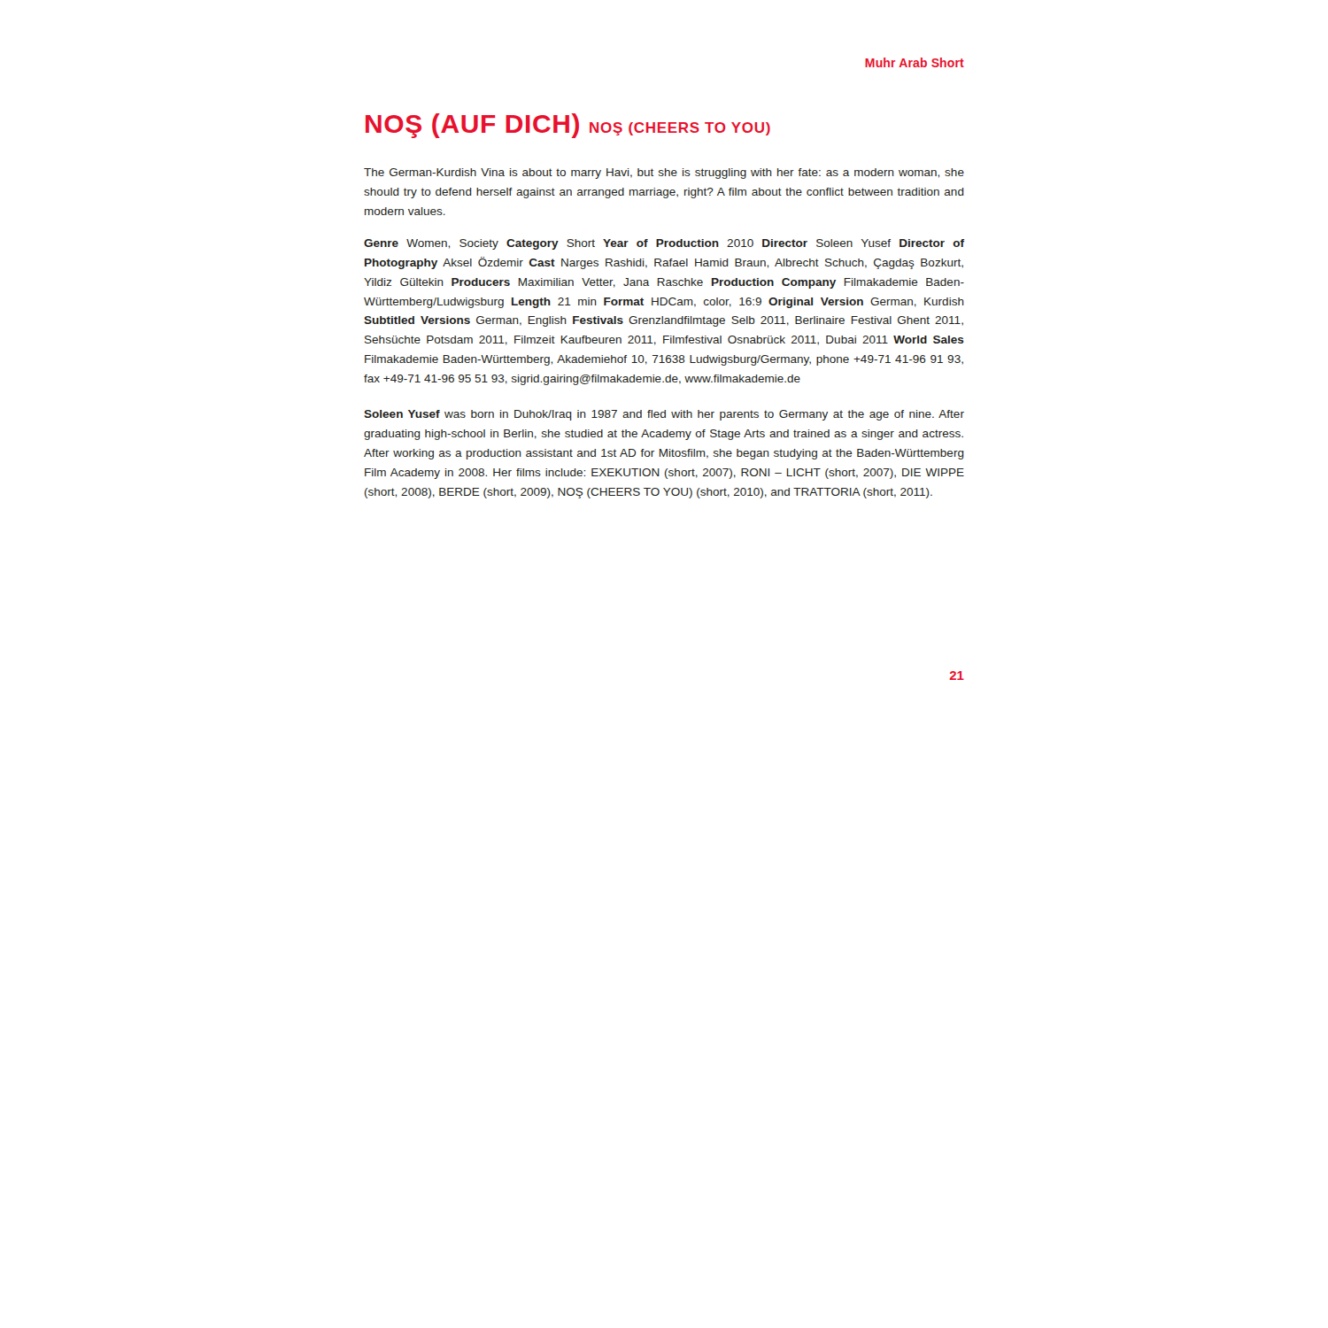Muhr Arab Short
NOŞ (AUF DICH) NOŞ (CHEERS TO YOU)
The German-Kurdish Vina is about to marry Havi, but she is struggling with her fate: as a modern woman, she should try to defend herself against an arranged marriage, right? A film about the conflict between tradition and modern values.
Genre Women, Society Category Short Year of Production 2010 Director Soleen Yusef Director of Photography Aksel Özdemir Cast Narges Rashidi, Rafael Hamid Braun, Albrecht Schuch, Çagdaş Bozkurt, Yildiz Gültekin Producers Maximilian Vetter, Jana Raschke Production Company Filmakademie Baden-Württemberg/Ludwigsburg Length 21 min Format HDCam, color, 16:9 Original Version German, Kurdish Subtitled Versions German, English Festivals Grenzlandfilmtage Selb 2011, Berlinaire Festival Ghent 2011, Sehsüchte Potsdam 2011, Filmzeit Kaufbeuren 2011, Filmfestival Osnabrück 2011, Dubai 2011 World Sales Filmakademie Baden-Württemberg, Akademiehof 10, 71638 Ludwigsburg/Germany, phone +49-71 41-96 91 93, fax +49-71 41-96 95 51 93, sigrid.gairing@filmakademie.de, www.filmakademie.de
Soleen Yusef was born in Duhok/Iraq in 1987 and fled with her parents to Germany at the age of nine. After graduating high-school in Berlin, she studied at the Academy of Stage Arts and trained as a singer and actress. After working as a production assistant and 1st AD for Mitosfilm, she began studying at the Baden-Württemberg Film Academy in 2008. Her films include: EXEKUTION (short, 2007), RONI – LICHT (short, 2007), DIE WIPPE (short, 2008), BERDE (short, 2009), NOŞ (CHEERS TO YOU) (short, 2010), and TRATTORIA (short, 2011).
21